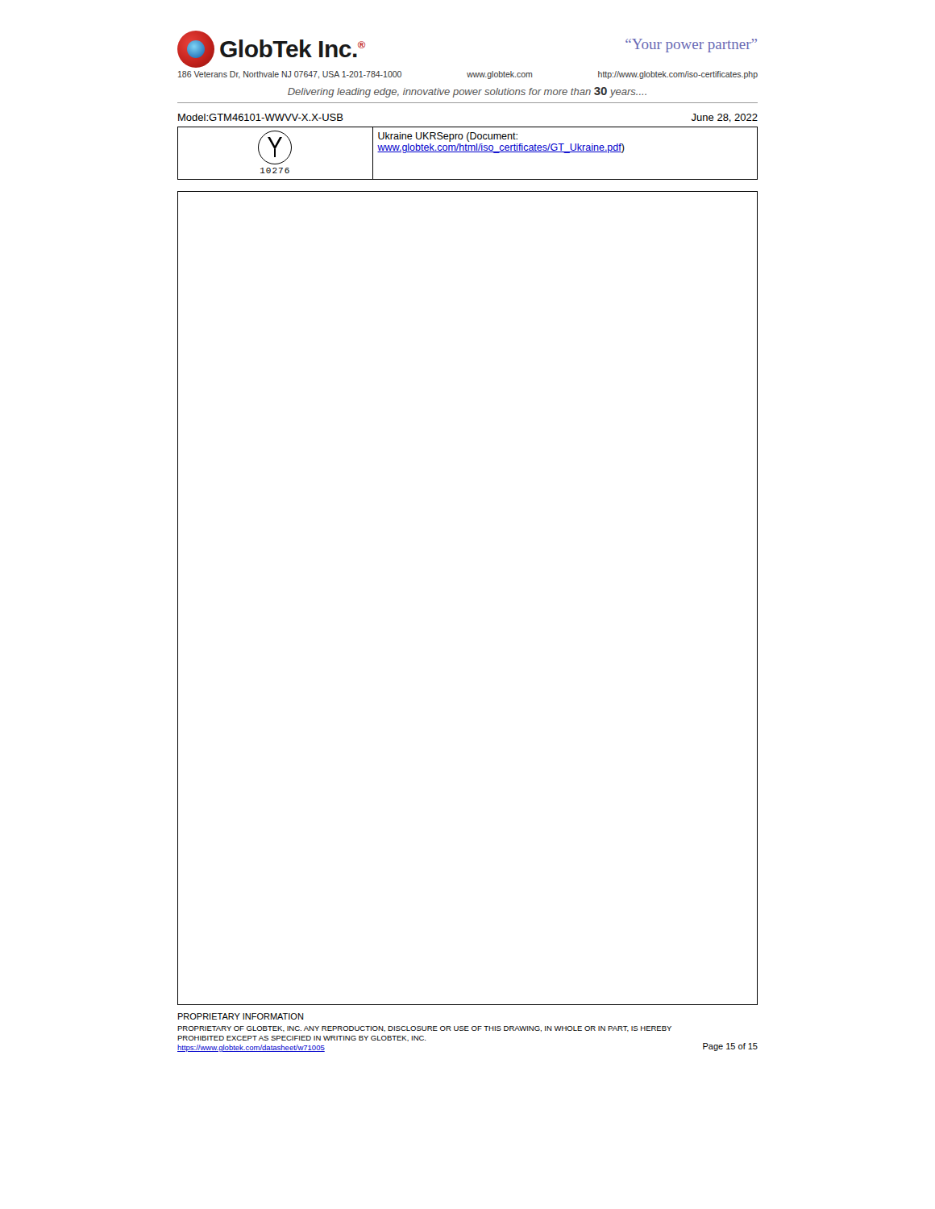GlobTek Inc.®
“Your power partner”
186 Veterans Dr, Northvale NJ 07647, USA 1-201-784-1000
www.globtek.com
http://www.globtek.com/iso-certificates.php
Delivering leading edge, innovative power solutions for more than 30 years....
Model:GTM46101-WWVV-X.X-USB
June 28, 2022
| 10276 | Ukraine UKRSepro (Document: www.globtek.com/html/iso_certificates/GT_Ukraine.pdf ) |
PROPRIETARY INFORMATION
PROPRIETARY OF GLOBTEK, INC. ANY REPRODUCTION, DISCLOSURE OR USE OF THIS DRAWING, IN WHOLE OR IN PART, IS HEREBY PROHIBITED EXCEPT AS SPECIFIED IN WRITING BY GLOBTEK, INC.
https://www.globtek.com/datasheet/w71005
Page 15 of 15